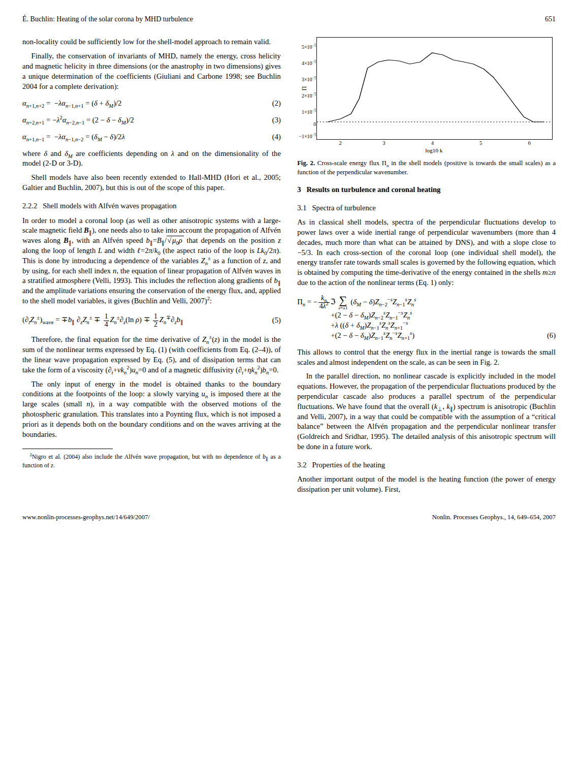É. Buchlin: Heating of the solar corona by MHD turbulence 651
non-locality could be sufficiently low for the shell-model approach to remain valid.
Finally, the conservation of invariants of MHD, namely the energy, cross helicity and magnetic helicity in three dimensions (or the anastrophy in two dimensions) gives a unique determination of the coefficients (Giuliani and Carbone 1998; see Buchlin 2004 for a complete derivation):
αn+1,n+2 = −λαn−1,n+1 = (δ + δM)/2 (2)
αn+2,n+1 = −λ2αn−2,n−1 = (2 − δ − δM)/2 (3)
αn+1,n−1 = −λαn−1,n−2 = (δM − δ)/2λ (4)
where δ and δM are coefficients depending on λ and on the dimensionality of the model (2-D or 3-D).
Shell models have also been recently extended to Hall-MHD (Hori et al., 2005; Galtier and Buchlin, 2007), but this is out of the scope of this paper.
2.2.2 Shell models with Alfvén waves propagation
In order to model a coronal loop (as well as other anisotropic systems with a large-scale magnetic field B∥), one needs also to take into account the propagation of Alfvén waves along B∥, with an Alfvén speed b∥=B∥/√μ0ρ that depends on the position z along the loop of length L and width ℓ=2π/k0 (the aspect ratio of the loop is Lk0/2π). This is done by introducing a dependence of the variables Zn± as a function of z, and by using, for each shell index n, the equation of linear propagation of Alfvén waves in a stratified atmosphere (Velli, 1993). This includes the reflection along gradients of b∥ and the amplitude variations ensuring the conservation of the energy flux, and, applied to the shell model variables, it gives (Buchlin and Velli, 2007)2:
(∂tZn±)wave = ∓b∥ ∂zZn± ∓ 14 Zn±∂z(ln ρ) ∓ 12 Zn∓∂zb∥ (5)
Therefore, the final equation for the time derivative of Zn±(z) in the model is the sum of the nonlinear terms expressed by Eq. (1) (with coefficients from Eq. (2–4)), of the linear wave propagation expressed by Eq. (5), and of dissipation terms that can take the form of a viscosity (∂t+νkn2)un=0 and of a magnetic diffusivity (∂t+ηkn2)bn=0.
The only input of energy in the model is obtained thanks to the boundary conditions at the footpoints of the loop: a slowly varying un is imposed there at the large scales (small n), in a way compatible with the observed motions of the photospheric granulation. This translates into a Poynting flux, which is not imposed a priori as it depends both on the boundary conditions and on the waves arriving at the boundaries.
2Nigro et al. (2004) also include the Alfvén wave propagation, but with no dependence of b∥ as a function of z.
5×10−5 4×10−5 3×10−5 2×10−5 1×10−5 0 −1×10−5
Π
2 3 4 5 6
log10 k
Fig. 2. Cross-scale energy flux Πn in the shell models (positive is towards the small scales) as a function of the perpendicular wavenumber.
3 Results on turbulence and coronal heating
3.1 Spectra of turbulence
As in classical shell models, spectra of the perpendicular fluctuations develop to power laws over a wide inertial range of perpendicular wavenumbers (more than 4 decades, much more than what can be attained by DNS), and with a slope close to −5/3. In each cross-section of the coronal loop (one individual shell model), the energy transfer rate towards small scales is governed by the following equation, which is obtained by computing the time-derivative of the energy contained in the shells m≥n due to the action of the nonlinear terms (Eq. 1) only:
Πn = −kn 4λ2 ℑ ∑s=±1 (δM − δ)Zn−2−sZn−1sZns
+(2 − δ − δM)Zn−2sZn−1−sZns
+λ ((δ + δM)Zn−1sZnsZn+1−s
+(2 − δ − δM)Zn−1sZn−sZn+1s) (6)
This allows to control that the energy flux in the inertial range is towards the small scales and almost independent on the scale, as can be seen in Fig. 2.
In the parallel direction, no nonlinear cascade is explicitly included in the model equations. However, the propagation of the perpendicular fluctuations produced by the perpendicular cascade also produces a parallel spectrum of the perpendicular fluctuations. We have found that the overall (k⊥, k∥) spectrum is anisotropic (Buchlin and Velli, 2007), in a way that could be compatible with the assumption of a “critical balance” between the Alfvén propagation and the perpendicular nonlinear transfer (Goldreich and Sridhar, 1995). The detailed analysis of this anisotropic spectrum will be done in a future work.
3.2 Properties of the heating
Another important output of the model is the heating function (the power of energy dissipation per unit volume). First,
www.nonlin-processes-geophys.net/14/649/2007/ Nonlin. Processes Geophys., 14, 649–654, 2007